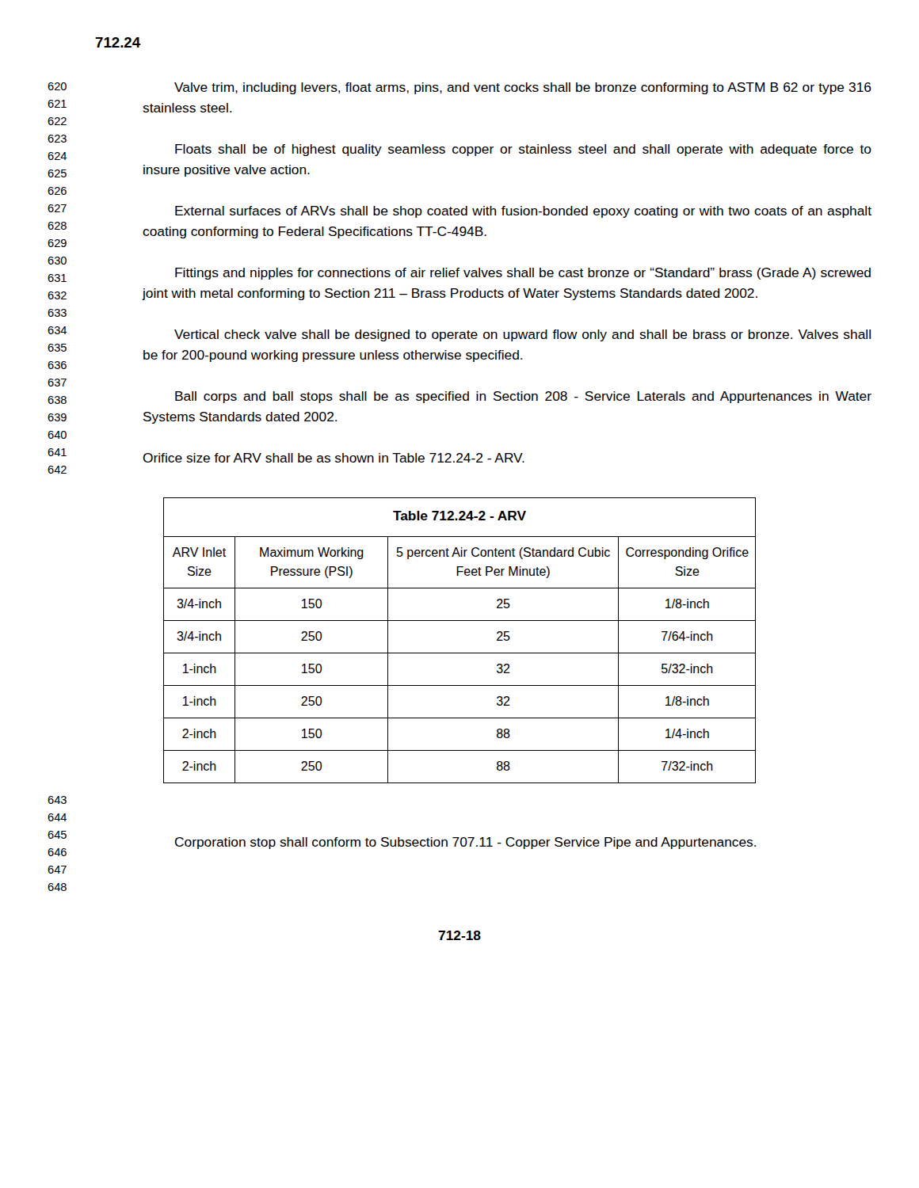712.24
620
621
622
623
624
625
626
627
628
629
630
631
632
633
634
635
636
637
638
639
640
641
642
Valve trim, including levers, float arms, pins, and vent cocks shall be bronze conforming to ASTM B 62 or type 316 stainless steel.
Floats shall be of highest quality seamless copper or stainless steel and shall operate with adequate force to insure positive valve action.
External surfaces of ARVs shall be shop coated with fusion-bonded epoxy coating or with two coats of an asphalt coating conforming to Federal Specifications TT-C-494B.
Fittings and nipples for connections of air relief valves shall be cast bronze or “Standard” brass (Grade A) screwed joint with metal conforming to Section 211 – Brass Products of Water Systems Standards dated 2002.
Vertical check valve shall be designed to operate on upward flow only and shall be brass or bronze. Valves shall be for 200-pound working pressure unless otherwise specified.
Ball corps and ball stops shall be as specified in Section 208 - Service Laterals and Appurtenances in Water Systems Standards dated 2002.
Orifice size for ARV shall be as shown in Table 712.24-2 - ARV.
Table 712.24-2 - ARV
| ARV Inlet Size | Maximum Working Pressure (PSI) | 5 percent Air Content (Standard Cubic Feet Per Minute) | Corresponding Orifice Size |
| --- | --- | --- | --- |
| 3/4-inch | 150 | 25 | 1/8-inch |
| 3/4-inch | 250 | 25 | 7/64-inch |
| 1-inch | 150 | 32 | 5/32-inch |
| 1-inch | 250 | 32 | 1/8-inch |
| 2-inch | 150 | 88 | 1/4-inch |
| 2-inch | 250 | 88 | 7/32-inch |
643
644
645
646
647
648
Corporation stop shall conform to Subsection 707.11 - Copper Service Pipe and Appurtenances.
712-18